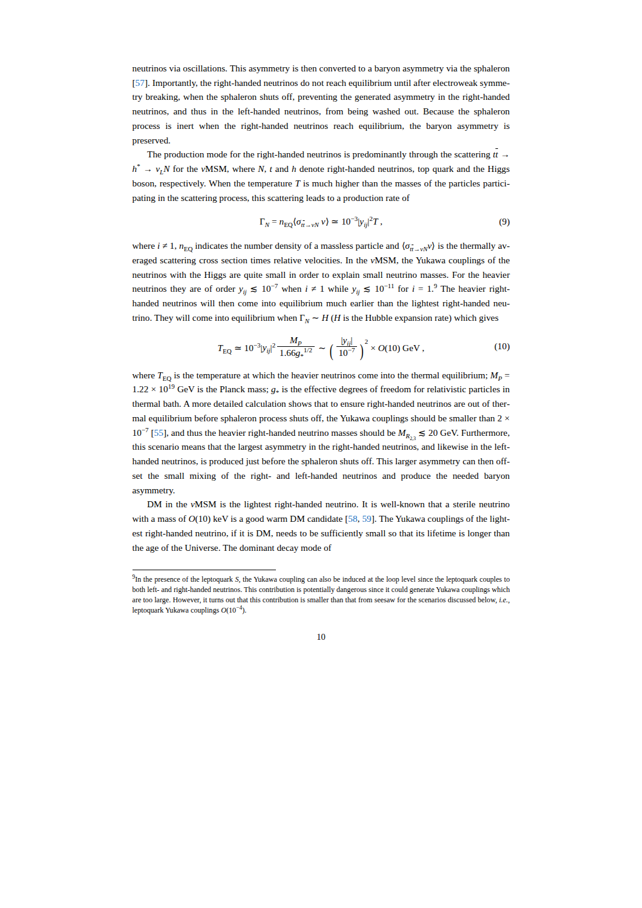neutrinos via oscillations. This asymmetry is then converted to a baryon asymmetry via the sphaleron [57]. Importantly, the right-handed neutrinos do not reach equilibrium until after electroweak symmetry breaking, when the sphaleron shuts off, preventing the generated asymmetry in the right-handed neutrinos, and thus in the left-handed neutrinos, from being washed out. Because the sphaleron process is inert when the right-handed neutrinos reach equilibrium, the baryon asymmetry is preserved.
The production mode for the right-handed neutrinos is predominantly through the scattering tt → h* → νLN for the ν MSM, where N, t and h denote right-handed neutrinos, top quark and the Higgs boson, respectively. When the temperature T is much higher than the masses of the particles participating in the scattering process, this scattering leads to a production rate of
ΓN = nEQ⟨σtt→νN v⟩ ≃ 10−3|yij|2T , (9)
where i ≠ 1, nEQ indicates the number density of a massless particle and ⟨σtt→νNv⟩ is the thermally averaged scattering cross section times relative velocities. In the ν MSM, the Yukawa couplings of the neutrinos with the Higgs are quite small in order to explain small neutrino masses. For the heavier neutrinos they are of order yij ≲ 10−7 when i ≠ 1 while yij ≲ 10−11 for i = 1.9 The heavier right-handed neutrinos will then come into equilibrium much earlier than the lightest right-handed neutrino. They will come into equilibrium when ΓN ∼ H (H is the Hubble expansion rate) which gives
TEQ ≃ 10−3|yij|2MP 1.66g*1/2 ∼ (|yij|10−7) 2 × O(10) GeV , (10)
where TEQ is the temperature at which the heavier neutrinos come into the thermal equilibrium; MP = 1.22 × 1019 GeV is the Planck mass; g* is the effective degrees of freedom for relativistic particles in thermal bath. A more detailed calculation shows that to ensure right-handed neutrinos are out of thermal equilibrium before sphaleron process shuts off, the Yukawa couplings should be smaller than 2 × 10−7 [55], and thus the heavier right-handed neutrino masses should be MR2,3 ≲ 20 GeV. Furthermore, this scenario means that the largest asymmetry in the right-handed neutrinos, and likewise in the left-handed neutrinos, is produced just before the sphaleron shuts off. This larger asymmetry can then offset the small mixing of the right- and left-handed neutrinos and produce the needed baryon asymmetry.
DM in the ν MSM is the lightest right-handed neutrino. It is well-known that a sterile neutrino with a mass of O(10) keV is a good warm DM candidate [58, 59]. The Yukawa couplings of the lightest right-handed neutrino, if it is DM, needs to be sufficiently small so that its lifetime is longer than the age of the Universe. The dominant decay mode of
9In the presence of the leptoquark S, the Yukawa coupling can also be induced at the loop level since the leptoquark couples to both left- and right-handed neutrinos. This contribution is potentially dangerous since it could generate Yukawa couplings which are too large. However, it turns out that this contribution is smaller than that from seesaw for the scenarios discussed below, i.e., leptoquark Yukawa couplings O(10−4).
10